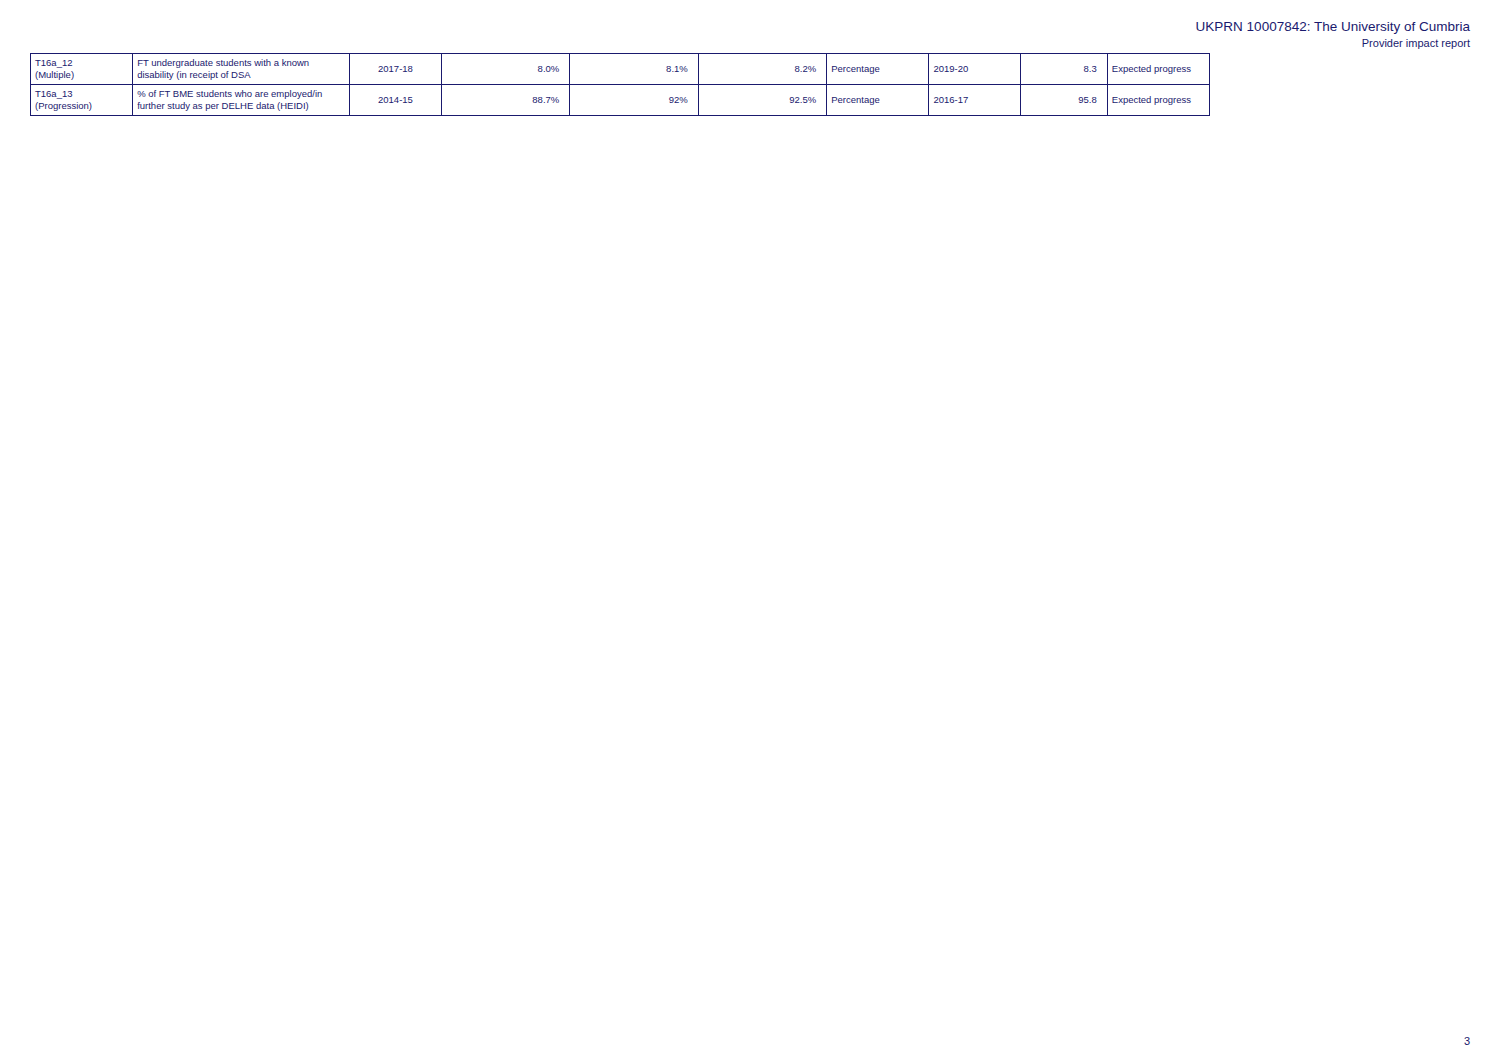UKPRN 10007842: The University of Cumbria
Provider impact report
| T16a_12 (Multiple) | FT undergraduate students with a known disability (in receipt of DSA | 2017-18 | 8.0% | 8.1% | 8.2% | Percentage | 2019-20 | 8.3 | Expected progress |
| T16a_13 (Progression) | % of FT BME students who are employed/in further study as per DELHE data (HEIDI) | 2014-15 | 88.7% | 92% | 92.5% | Percentage | 2016-17 | 95.8 | Expected progress |
3